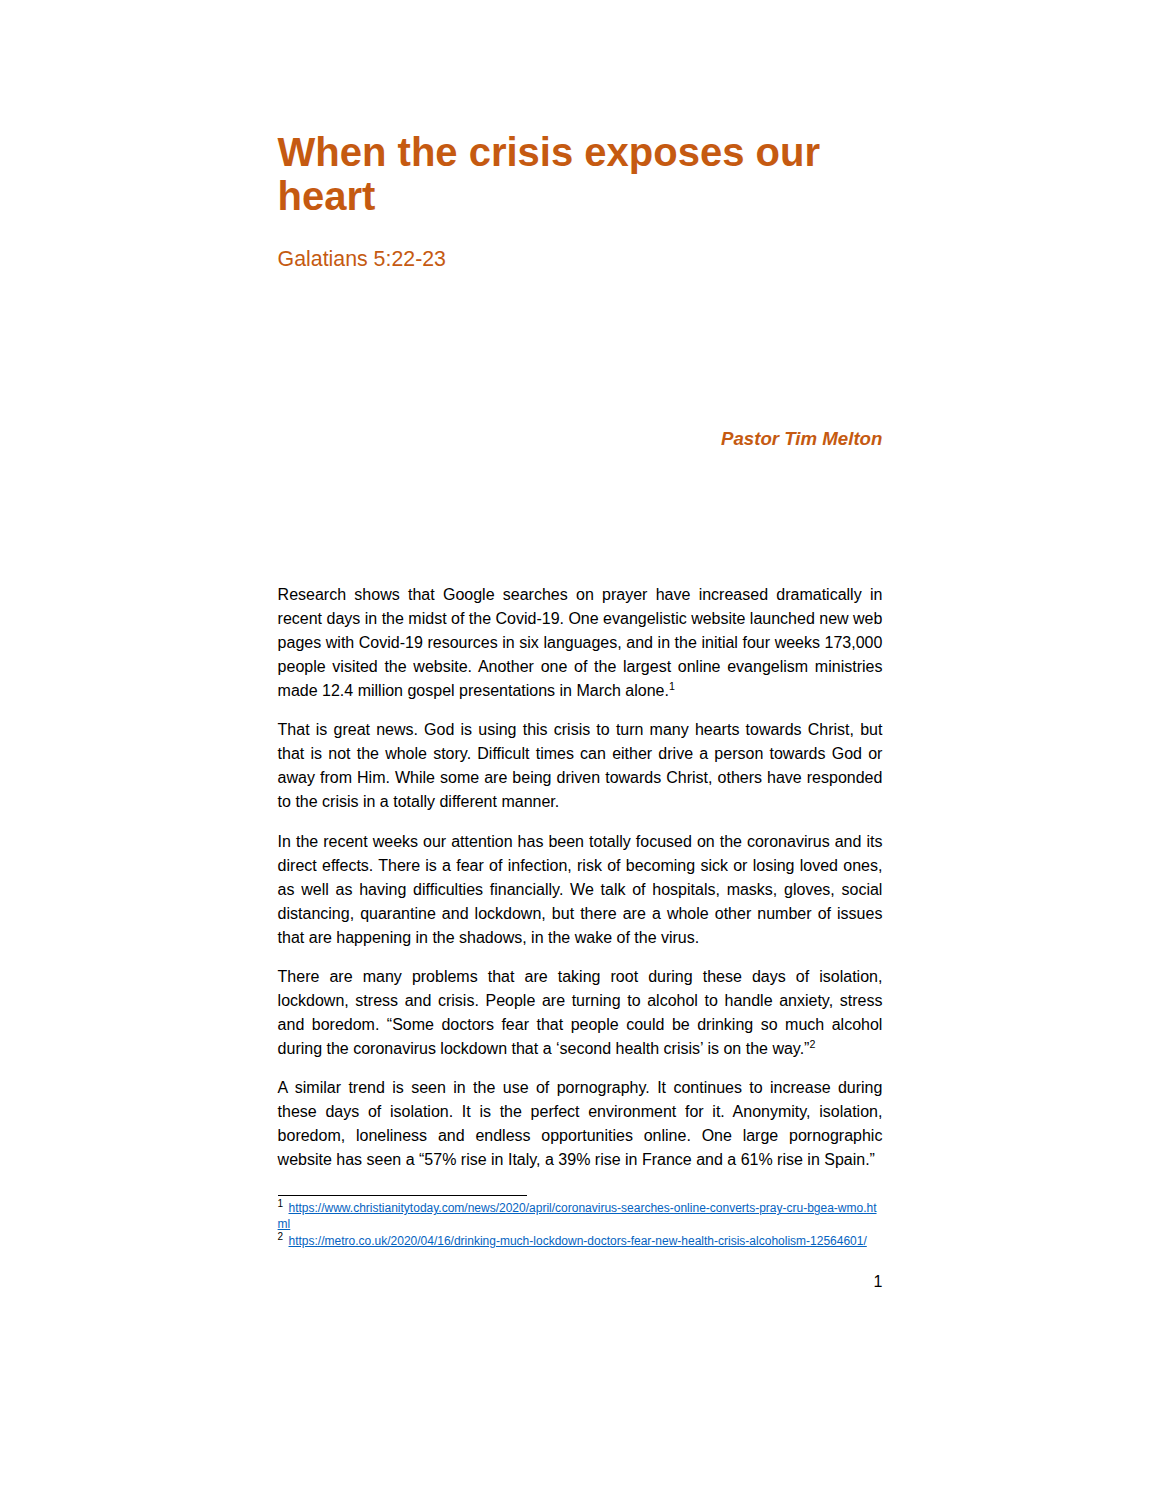When the crisis exposes our heart
Galatians 5:22-23
Pastor Tim Melton
Research shows that Google searches on prayer have increased dramatically in recent days in the midst of the Covid-19. One evangelistic website launched new web pages with Covid-19 resources in six languages, and in the initial four weeks 173,000 people visited the website. Another one of the largest online evangelism ministries made 12.4 million gospel presentations in March alone.1
That is great news. God is using this crisis to turn many hearts towards Christ, but that is not the whole story. Difficult times can either drive a person towards God or away from Him. While some are being driven towards Christ, others have responded to the crisis in a totally different manner.
In the recent weeks our attention has been totally focused on the coronavirus and its direct effects. There is a fear of infection, risk of becoming sick or losing loved ones, as well as having difficulties financially. We talk of hospitals, masks, gloves, social distancing, quarantine and lockdown, but there are a whole other number of issues that are happening in the shadows, in the wake of the virus.
There are many problems that are taking root during these days of isolation, lockdown, stress and crisis. People are turning to alcohol to handle anxiety, stress and boredom. “Some doctors fear that people could be drinking so much alcohol during the coronavirus lockdown that a ‘second health crisis’ is on the way.”2
A similar trend is seen in the use of pornography. It continues to increase during these days of isolation. It is the perfect environment for it. Anonymity, isolation, boredom, loneliness and endless opportunities online. One large pornographic website has seen a “57% rise in Italy, a 39% rise in France and a 61% rise in Spain.”
1 https://www.christianitytoday.com/news/2020/april/coronavirus-searches-online-converts-pray-cru-bgea-wmo.html
2 https://metro.co.uk/2020/04/16/drinking-much-lockdown-doctors-fear-new-health-crisis-alcoholism-12564601/
1